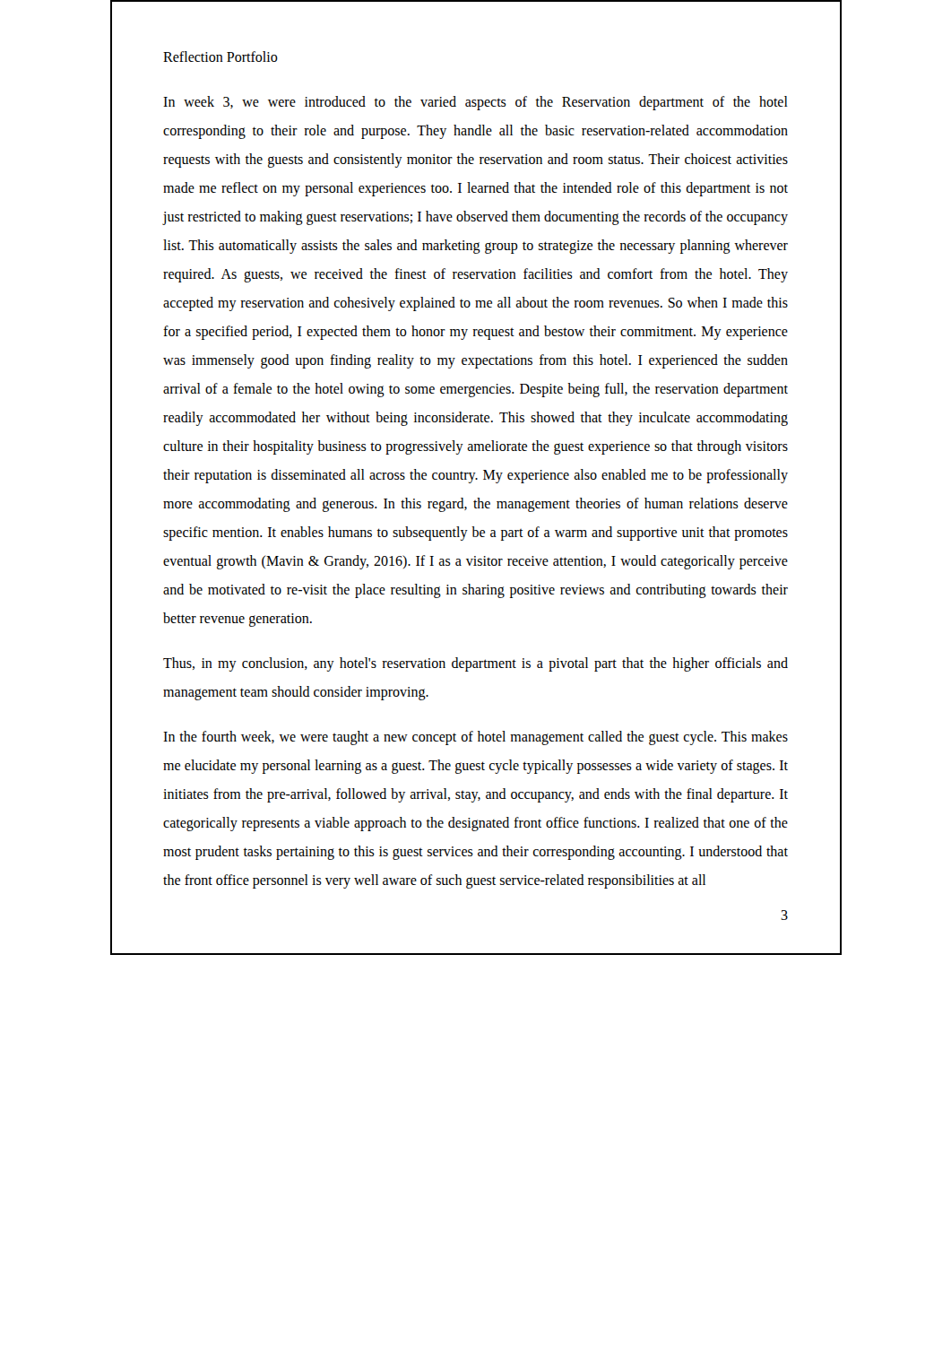Reflection Portfolio
In week 3, we were introduced to the varied aspects of the Reservation department of the hotel corresponding to their role and purpose. They handle all the basic reservation-related accommodation requests with the guests and consistently monitor the reservation and room status. Their choicest activities made me reflect on my personal experiences too. I learned that the intended role of this department is not just restricted to making guest reservations; I have observed them documenting the records of the occupancy list. This automatically assists the sales and marketing group to strategize the necessary planning wherever required. As guests, we received the finest of reservation facilities and comfort from the hotel. They accepted my reservation and cohesively explained to me all about the room revenues. So when I made this for a specified period, I expected them to honor my request and bestow their commitment. My experience was immensely good upon finding reality to my expectations from this hotel. I experienced the sudden arrival of a female to the hotel owing to some emergencies. Despite being full, the reservation department readily accommodated her without being inconsiderate. This showed that they inculcate accommodating culture in their hospitality business to progressively ameliorate the guest experience so that through visitors their reputation is disseminated all across the country. My experience also enabled me to be professionally more accommodating and generous. In this regard, the management theories of human relations deserve specific mention. It enables humans to subsequently be a part of a warm and supportive unit that promotes eventual growth (Mavin & Grandy, 2016). If I as a visitor receive attention, I would categorically perceive and be motivated to re-visit the place resulting in sharing positive reviews and contributing towards their better revenue generation.
Thus, in my conclusion, any hotel's reservation department is a pivotal part that the higher officials and management team should consider improving.
In the fourth week, we were taught a new concept of hotel management called the guest cycle. This makes me elucidate my personal learning as a guest. The guest cycle typically possesses a wide variety of stages. It initiates from the pre-arrival, followed by arrival, stay, and occupancy, and ends with the final departure. It categorically represents a viable approach to the designated front office functions. I realized that one of the most prudent tasks pertaining to this is guest services and their corresponding accounting. I understood that the front office personnel is very well aware of such guest service-related responsibilities at all
3